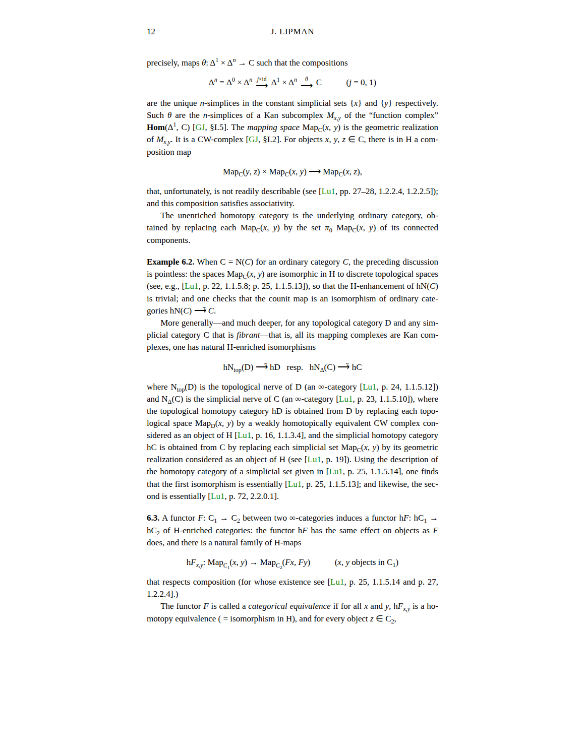12 J. LIPMAN 12
precisely, maps θ: Δ1 × Δn → C such that the compositions
Δn = Δ0 × Δn j×id⟶ Δ1 × Δn θ⟶ C (j = 0, 1)
are the unique n-simplices in the constant simplicial sets {x} and {y} respectively. Such θ are the n-simplices of a Kan subcomplex Mx,y of the “function complex” Hom(Δ1, C) [GJ, §I.5]. The mapping space MapC(x, y) is the geometric realization of Mx,y. It is a CW-complex [GJ, §I.2]. For objects x, y, z ∈ C, there is in H a composition map
MapC(y, z) × MapC(x, y) ⟶ MapC(x, z),
that, unfortunately, is not readily describable (see [Lu1, pp. 27–28, 1.2.2.4, 1.2.2.5]); and this composition satisfies associativity.
The unenriched homotopy category is the underlying ordinary category, obtained by replacing each MapC(x, y) by the set π0 MapC(x, y) of its connected components.
Example 6.2. When C = N(C) for an ordinary category C, the preceding discussion is pointless: the spaces MapC(x, y) are isomorphic in H to discrete topological spaces (see, e.g., [Lu1, p. 22, 1.1.5.8; p. 25, 1.1.5.13]), so that the H-enhancement of hN(C) is trivial; and one checks that the counit map is an isomorphism of ordinary categories hN(C) ⟶̃ C.
More generally—and much deeper, for any topological category D and any simplicial category C that is fibrant—that is, all its mapping complexes are Kan complexes, one has natural H-enriched isomorphisms
hNtop(D) ⟶̃ hD resp. hNΔ(C) ⟶̃ hC
where Ntop(D) is the topological nerve of D (an ∞-category [Lu1, p. 24, 1.1.5.12]) and NΔ(C) is the simplicial nerve of C (an ∞-category [Lu1, p. 23, 1.1.5.10]), where the topological homotopy category hD is obtained from D by replacing each topological space MapD(x, y) by a weakly homotopically equivalent CW complex considered as an object of H [Lu1, p. 16, 1.1.3.4], and the simplicial homotopy category hC is obtained from C by replacing each simplicial set MapC(x, y) by its geometric realization considered as an object of H (see [Lu1, p. 19]). Using the description of the homotopy category of a simplicial set given in [Lu1, p. 25, 1.1.5.14], one finds that the first isomorphism is essentially [Lu1, p. 25, 1.1.5.13]; and likewise, the second is essentially [Lu1, p. 72, 2.2.0.1].
6.3. A functor F: C1 → C2 between two ∞-categories induces a functor hF: hC1 → hC2 of H-enriched categories: the functor hF has the same effect on objects as F does, and there is a natural family of H-maps
hFx,y: MapC1(x, y) → MapC2(Fx, Fy) (x, y objects in C1)
that respects composition (for whose existence see [Lu1, p. 25, 1.1.5.14 and p. 27, 1.2.2.4].)
The functor F is called a categorical equivalence if for all x and y, hFx,y is a homotopy equivalence ( = isomorphism in H), and for every object z ∈ C2,